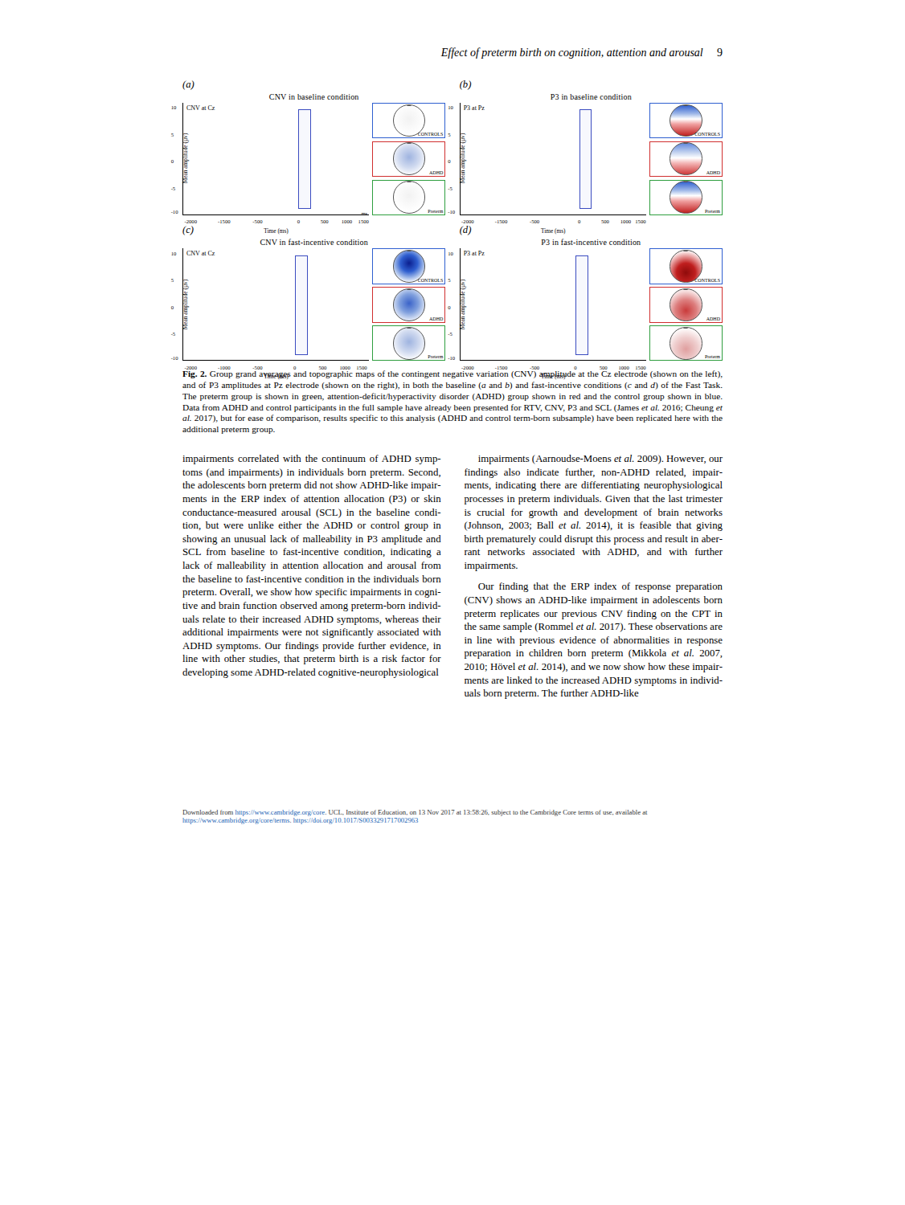Effect of preterm birth on cognition, attention and arousal 9
(a)
CNV in baseline condition
CNV at Cz
Mean amplitude (µv)
10
5
0
-5
-10
-2000
-1500
-500
0
500
1000
1500
Time (ms)
ms
CONTROLS
ADHD
Preterm
(b)
P3 in baseline condition
P3 at Pz
Mean amplitude (µv)
10
5
0
-5
-10
-2000
-1500
-500
0
500
1000
1500
Time (ms)
CONTROLS
ADHD
Preterm
(c)
CNV in fast-incentive condition
CNV at Cz
Mean amplitude (µv)
10
5
0
-5
-10
-2000
-1000
-500
0
500
1000
1500
Time (ms)
CONTROLS
ADHD
Preterm
(d)
P3 in fast-incentive condition
P3 at Pz
Mean amplitude (µv)
10
5
0
-5
-10
-2000
-1500
-500
0
500
1000
1500
Time (ms)
CONTROLS
ADHD
Preterm
Fig. 2. Group grand averages and topographic maps of the contingent negative variation (CNV) amplitude at the Cz electrode (shown on the left), and of P3 amplitudes at Pz electrode (shown on the right), in both the baseline (a and b) and fast-incentive conditions (c and d) of the Fast Task. The preterm group is shown in green, attention-deficit/hyperactivity disorder (ADHD) group shown in red and the control group shown in blue. Data from ADHD and control participants in the full sample have already been presented for RTV, CNV, P3 and SCL (James et al. 2016; Cheung et al. 2017), but for ease of comparison, results specific to this analysis (ADHD and control term-born subsample) have been replicated here with the additional preterm group.
impairments correlated with the continuum of ADHD symptoms (and impairments) in individuals born preterm. Second, the adolescents born preterm did not show ADHD-like impairments in the ERP index of attention allocation (P3) or skin conductance-measured arousal (SCL) in the baseline condition, but were unlike either the ADHD or control group in showing an unusual lack of malleability in P3 amplitude and SCL from baseline to fast-incentive condition, indicating a lack of malleability in attention allocation and arousal from the baseline to fast-incentive condition in the individuals born preterm. Overall, we show how specific impairments in cognitive and brain function observed among preterm-born individuals relate to their increased ADHD symptoms, whereas their additional impairments were not significantly associated with ADHD symptoms. Our findings provide further evidence, in line with other studies, that preterm birth is a risk factor for developing some ADHD-related cognitive-neurophysiological
impairments (Aarnoudse-Moens et al. 2009). However, our findings also indicate further, non-ADHD related, impairments, indicating there are differentiating neurophysiological processes in preterm individuals. Given that the last trimester is crucial for growth and development of brain networks (Johnson, 2003; Ball et al. 2014), it is feasible that giving birth prematurely could disrupt this process and result in aberrant networks associated with ADHD, and with further impairments.
Our finding that the ERP index of response preparation (CNV) shows an ADHD-like impairment in adolescents born preterm replicates our previous CNV finding on the CPT in the same sample (Rommel et al. 2017). These observations are in line with previous evidence of abnormalities in response preparation in children born preterm (Mikkola et al. 2007, 2010; Hövel et al. 2014), and we now show how these impairments are linked to the increased ADHD symptoms in individuals born preterm. The further ADHD-like
Downloaded from https://www.cambridge.org/core. UCL, Institute of Education, on 13 Nov 2017 at 13:58:26, subject to the Cambridge Core terms of use, available at
https://www.cambridge.org/core/terms. https://doi.org/10.1017/S0033291717002963